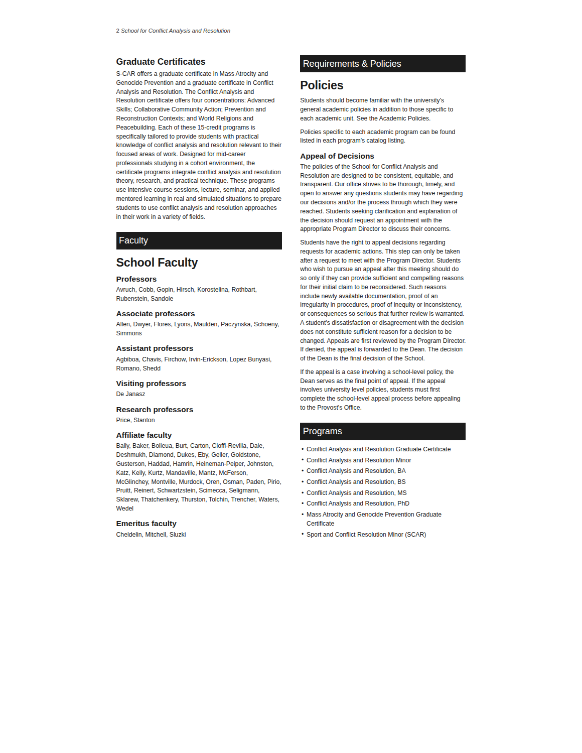2 School for Conflict Analysis and Resolution
Graduate Certificates
S-CAR offers a graduate certificate in Mass Atrocity and Genocide Prevention and a graduate certificate in Conflict Analysis and Resolution. The Conflict Analysis and Resolution certificate offers four concentrations: Advanced Skills; Collaborative Community Action; Prevention and Reconstruction Contexts; and World Religions and Peacebuilding. Each of these 15-credit programs is specifically tailored to provide students with practical knowledge of conflict analysis and resolution relevant to their focused areas of work. Designed for mid-career professionals studying in a cohort environment, the certificate programs integrate conflict analysis and resolution theory, research, and practical technique. These programs use intensive course sessions, lecture, seminar, and applied mentored learning in real and simulated situations to prepare students to use conflict analysis and resolution approaches in their work in a variety of fields.
Faculty
School Faculty
Professors
Avruch, Cobb, Gopin, Hirsch, Korostelina, Rothbart, Rubenstein, Sandole
Associate professors
Allen, Dwyer, Flores, Lyons, Maulden, Paczynska, Schoeny, Simmons
Assistant professors
Agbiboa, Chavis, Firchow, Irvin-Erickson, Lopez Bunyasi, Romano, Shedd
Visiting professors
De Janasz
Research professors
Price, Stanton
Affiliate faculty
Baily, Baker, Boileua, Burt, Carton, Cioffi-Revilla, Dale, Deshmukh, Diamond, Dukes, Eby, Geller, Goldstone, Gusterson, Haddad, Hamrin, Heineman-Peiper, Johnston, Katz, Kelly, Kurtz, Mandaville, Mantz, McFerson, McGlinchey, Montville, Murdock, Oren, Osman, Paden, Pirio, Pruitt, Reinert, Schwartzstein, Scimecca, Seligmann, Sklarew, Thatchenkery, Thurston, Tolchin, Trencher, Waters, Wedel
Emeritus faculty
Cheldelin, Mitchell, Sluzki
Requirements & Policies
Policies
Students should become familiar with the university's general academic policies in addition to those specific to each academic unit. See the Academic Policies.
Policies specific to each academic program can be found listed in each program's catalog listing.
Appeal of Decisions
The policies of the School for Conflict Analysis and Resolution are designed to be consistent, equitable, and transparent. Our office strives to be thorough, timely, and open to answer any questions students may have regarding our decisions and/or the process through which they were reached. Students seeking clarification and explanation of the decision should request an appointment with the appropriate Program Director to discuss their concerns.
Students have the right to appeal decisions regarding requests for academic actions. This step can only be taken after a request to meet with the Program Director. Students who wish to pursue an appeal after this meeting should do so only if they can provide sufficient and compelling reasons for their initial claim to be reconsidered. Such reasons include newly available documentation, proof of an irregularity in procedures, proof of inequity or inconsistency, or consequences so serious that further review is warranted. A student's dissatisfaction or disagreement with the decision does not constitute sufficient reason for a decision to be changed. Appeals are first reviewed by the Program Director. If denied, the appeal is forwarded to the Dean. The decision of the Dean is the final decision of the School.
If the appeal is a case involving a school-level policy, the Dean serves as the final point of appeal. If the appeal involves university level policies, students must first complete the school-level appeal process before appealing to the Provost's Office.
Programs
Conflict Analysis and Resolution Graduate Certificate
Conflict Analysis and Resolution Minor
Conflict Analysis and Resolution, BA
Conflict Analysis and Resolution, BS
Conflict Analysis and Resolution, MS
Conflict Analysis and Resolution, PhD
Mass Atrocity and Genocide Prevention Graduate Certificate
Sport and Conflict Resolution Minor (SCAR)